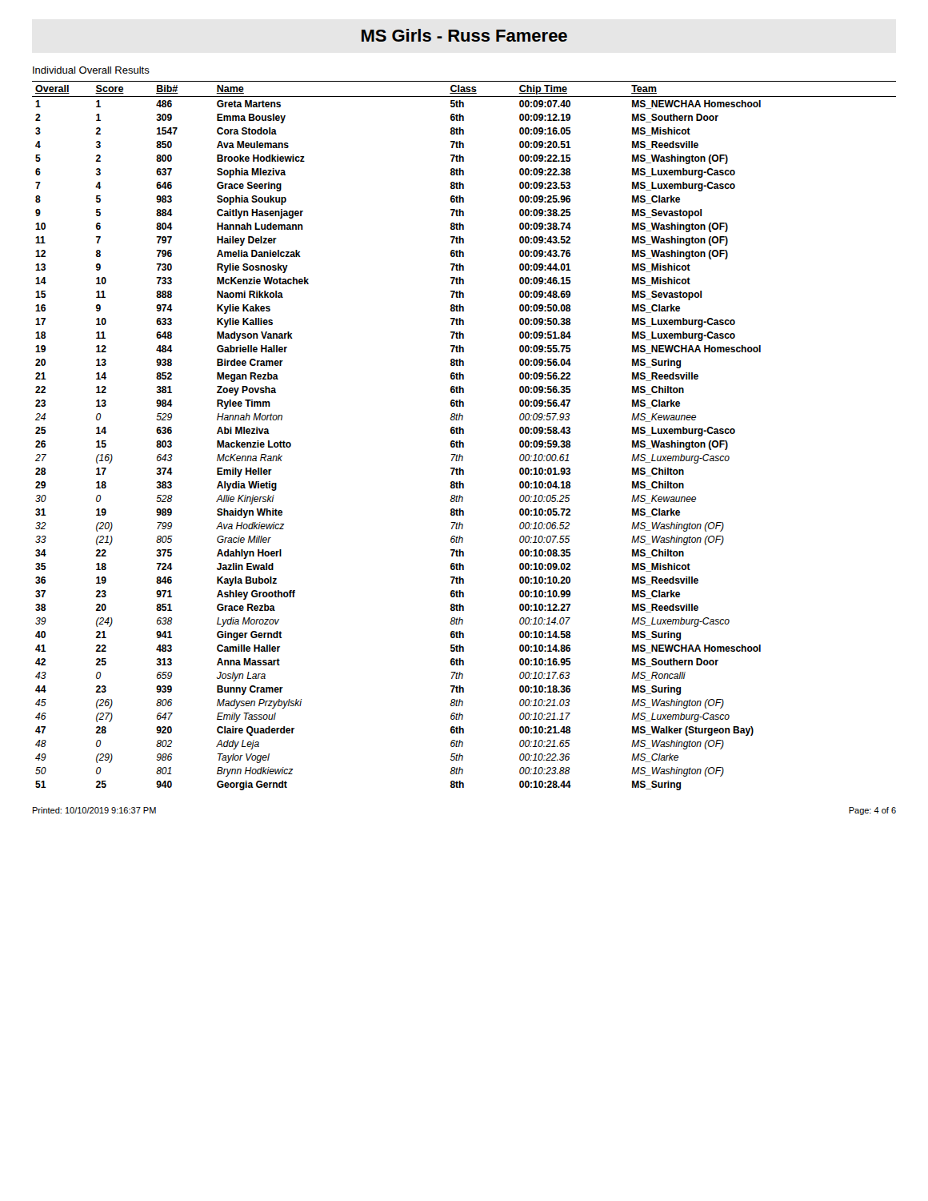MS Girls - Russ Fameree
Individual Overall Results
| Overall | Score | Bib# | Name | Class | Chip Time | Team |
| --- | --- | --- | --- | --- | --- | --- |
| 1 | 1 | 486 | Greta Martens | 5th | 00:09:07.40 | MS_NEWCHAA Homeschool |
| 2 | 1 | 309 | Emma Bousley | 6th | 00:09:12.19 | MS_Southern Door |
| 3 | 2 | 1547 | Cora Stodola | 8th | 00:09:16.05 | MS_Mishicot |
| 4 | 3 | 850 | Ava Meulemans | 7th | 00:09:20.51 | MS_Reedsville |
| 5 | 2 | 800 | Brooke Hodkiewicz | 7th | 00:09:22.15 | MS_Washington (OF) |
| 6 | 3 | 637 | Sophia Mleziva | 8th | 00:09:22.38 | MS_Luxemburg-Casco |
| 7 | 4 | 646 | Grace Seering | 8th | 00:09:23.53 | MS_Luxemburg-Casco |
| 8 | 5 | 983 | Sophia Soukup | 6th | 00:09:25.96 | MS_Clarke |
| 9 | 5 | 884 | Caitlyn Hasenjager | 7th | 00:09:38.25 | MS_Sevastopol |
| 10 | 6 | 804 | Hannah Ludemann | 8th | 00:09:38.74 | MS_Washington (OF) |
| 11 | 7 | 797 | Hailey Delzer | 7th | 00:09:43.52 | MS_Washington (OF) |
| 12 | 8 | 796 | Amelia Danielczak | 6th | 00:09:43.76 | MS_Washington (OF) |
| 13 | 9 | 730 | Rylie Sosnosky | 7th | 00:09:44.01 | MS_Mishicot |
| 14 | 10 | 733 | McKenzie Wotachek | 7th | 00:09:46.15 | MS_Mishicot |
| 15 | 11 | 888 | Naomi Rikkola | 7th | 00:09:48.69 | MS_Sevastopol |
| 16 | 9 | 974 | Kylie Kakes | 8th | 00:09:50.08 | MS_Clarke |
| 17 | 10 | 633 | Kylie Kallies | 7th | 00:09:50.38 | MS_Luxemburg-Casco |
| 18 | 11 | 648 | Madyson Vanark | 7th | 00:09:51.84 | MS_Luxemburg-Casco |
| 19 | 12 | 484 | Gabrielle Haller | 7th | 00:09:55.75 | MS_NEWCHAA Homeschool |
| 20 | 13 | 938 | Birdee Cramer | 8th | 00:09:56.04 | MS_Suring |
| 21 | 14 | 852 | Megan Rezba | 6th | 00:09:56.22 | MS_Reedsville |
| 22 | 12 | 381 | Zoey Povsha | 6th | 00:09:56.35 | MS_Chilton |
| 23 | 13 | 984 | Rylee Timm | 6th | 00:09:56.47 | MS_Clarke |
| 24 | 0 | 529 | Hannah Morton | 8th | 00:09:57.93 | MS_Kewaunee |
| 25 | 14 | 636 | Abi Mleziva | 6th | 00:09:58.43 | MS_Luxemburg-Casco |
| 26 | 15 | 803 | Mackenzie Lotto | 6th | 00:09:59.38 | MS_Washington (OF) |
| 27 | (16) | 643 | McKenna Rank | 7th | 00:10:00.61 | MS_Luxemburg-Casco |
| 28 | 17 | 374 | Emily Heller | 7th | 00:10:01.93 | MS_Chilton |
| 29 | 18 | 383 | Alydia Wietig | 8th | 00:10:04.18 | MS_Chilton |
| 30 | 0 | 528 | Allie Kinjerski | 8th | 00:10:05.25 | MS_Kewaunee |
| 31 | 19 | 989 | Shaidyn White | 8th | 00:10:05.72 | MS_Clarke |
| 32 | (20) | 799 | Ava Hodkiewicz | 7th | 00:10:06.52 | MS_Washington (OF) |
| 33 | (21) | 805 | Gracie Miller | 6th | 00:10:07.55 | MS_Washington (OF) |
| 34 | 22 | 375 | Adahlyn Hoerl | 7th | 00:10:08.35 | MS_Chilton |
| 35 | 18 | 724 | Jazlin Ewald | 6th | 00:10:09.02 | MS_Mishicot |
| 36 | 19 | 846 | Kayla Bubolz | 7th | 00:10:10.20 | MS_Reedsville |
| 37 | 23 | 971 | Ashley Groothoff | 6th | 00:10:10.99 | MS_Clarke |
| 38 | 20 | 851 | Grace Rezba | 8th | 00:10:12.27 | MS_Reedsville |
| 39 | (24) | 638 | Lydia Morozov | 8th | 00:10:14.07 | MS_Luxemburg-Casco |
| 40 | 21 | 941 | Ginger Gerndt | 6th | 00:10:14.58 | MS_Suring |
| 41 | 22 | 483 | Camille Haller | 5th | 00:10:14.86 | MS_NEWCHAA Homeschool |
| 42 | 25 | 313 | Anna Massart | 6th | 00:10:16.95 | MS_Southern Door |
| 43 | 0 | 659 | Joslyn Lara | 7th | 00:10:17.63 | MS_Roncalli |
| 44 | 23 | 939 | Bunny Cramer | 7th | 00:10:18.36 | MS_Suring |
| 45 | (26) | 806 | Madysen Przybylski | 8th | 00:10:21.03 | MS_Washington (OF) |
| 46 | (27) | 647 | Emily Tassoul | 6th | 00:10:21.17 | MS_Luxemburg-Casco |
| 47 | 28 | 920 | Claire Quaderder | 6th | 00:10:21.48 | MS_Walker (Sturgeon Bay) |
| 48 | 0 | 802 | Addy Leja | 6th | 00:10:21.65 | MS_Washington (OF) |
| 49 | (29) | 986 | Taylor Vogel | 5th | 00:10:22.36 | MS_Clarke |
| 50 | 0 | 801 | Brynn Hodkiewicz | 8th | 00:10:23.88 | MS_Washington (OF) |
| 51 | 25 | 940 | Georgia Gerndt | 8th | 00:10:28.44 | MS_Suring |
Printed: 10/10/2019 9:16:37 PM Page: 4 of 6